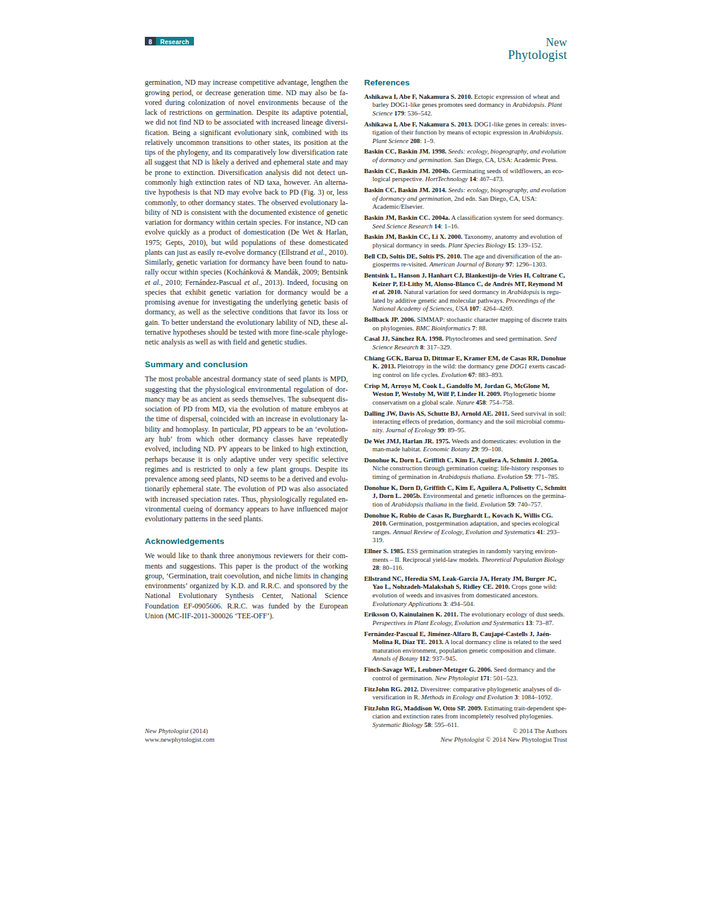8 Research
New
Phytologist
germination, ND may increase competitive advantage, lengthen the growing period, or decrease generation time. ND may also be favored during colonization of novel environments because of the lack of restrictions on germination. Despite its adaptive potential, we did not find ND to be associated with increased lineage diversification. Being a significant evolutionary sink, combined with its relatively uncommon transitions to other states, its position at the tips of the phylogeny, and its comparatively low diversification rate all suggest that ND is likely a derived and ephemeral state and may be prone to extinction. Diversification analysis did not detect uncommonly high extinction rates of ND taxa, however. An alternative hypothesis is that ND may evolve back to PD (Fig. 3) or, less commonly, to other dormancy states. The observed evolutionary lability of ND is consistent with the documented existence of genetic variation for dormancy within certain species. For instance, ND can evolve quickly as a product of domestication (De Wet & Harlan, 1975; Gepts, 2010), but wild populations of these domesticated plants can just as easily re-evolve dormancy (Ellstrand et al., 2010). Similarly, genetic variation for dormancy have been found to naturally occur within species (Kochánková & Mandák, 2009; Bentsink et al., 2010; Fernández-Pascual et al., 2013). Indeed, focusing on species that exhibit genetic variation for dormancy would be a promising avenue for investigating the underlying genetic basis of dormancy, as well as the selective conditions that favor its loss or gain. To better understand the evolutionary lability of ND, these alternative hypotheses should be tested with more fine-scale phylogenetic analysis as well as with field and genetic studies.
Summary and conclusion
The most probable ancestral dormancy state of seed plants is MPD, suggesting that the physiological environmental regulation of dormancy may be as ancient as seeds themselves. The subsequent dissociation of PD from MD, via the evolution of mature embryos at the time of dispersal, coincided with an increase in evolutionary lability and homoplasy. In particular, PD appears to be an ‘evolutionary hub’ from which other dormancy classes have repeatedly evolved, including ND. PY appears to be linked to high extinction, perhaps because it is only adaptive under very specific selective regimes and is restricted to only a few plant groups. Despite its prevalence among seed plants, ND seems to be a derived and evolutionarily ephemeral state. The evolution of PD was also associated with increased speciation rates. Thus, physiologically regulated environmental cueing of dormancy appears to have influenced major evolutionary patterns in the seed plants.
Acknowledgements
We would like to thank three anonymous reviewers for their comments and suggestions. This paper is the product of the working group, ‘Germination, trait coevolution, and niche limits in changing environments’ organized by K.D. and R.R.C. and sponsored by the National Evolutionary Synthesis Center, National Science Foundation EF-0905606. R.R.C. was funded by the European Union (MC-IIF-2011-300026 ‘TEE-OFF’).
References
Ashikawa I, Abe F, Nakamura S. 2010. Ectopic expression of wheat and barley DOG1-like genes promotes seed dormancy in Arabidopsis. Plant Science 179: 536–542.
Ashikawa I, Abe F, Nakamura S. 2013. DOG1-like genes in cereals: investigation of their function by means of ectopic expression in Arabidopsis. Plant Science 208: 1–9.
Baskin CC, Baskin JM. 1998. Seeds: ecology, biogeography, and evolution of dormancy and germination. San Diego, CA, USA: Academic Press.
Baskin CC, Baskin JM. 2004b. Germinating seeds of wildflowers, an ecological perspective. HortTechnology 14: 467–473.
Baskin CC, Baskin JM. 2014. Seeds: ecology, biogeography, and evolution of dormancy and germination, 2nd edn. San Diego, CA, USA: Academic/Elsevier.
Baskin JM, Baskin CC. 2004a. A classification system for seed dormancy. Seed Science Research 14: 1–16.
Baskin JM, Baskin CC, Li X. 2000. Taxonomy, anatomy and evolution of physical dormancy in seeds. Plant Species Biology 15: 139–152.
Bell CD, Soltis DE, Soltis PS. 2010. The age and diversification of the angiosperms re-visited. American Journal of Botany 97: 1296–1303.
Bentsink L, Hanson J, Hanhart CJ, Blankestijn-de Vries H, Coltrane C, Keizer P, El-Lithy M, Alonso-Blanco C, de Andrés MT, Reymond M et al. 2010. Natural variation for seed dormancy in Arabidopsis is regulated by additive genetic and molecular pathways. Proceedings of the National Academy of Sciences, USA 107: 4264–4269.
Bollback JP. 2006. SIMMAP: stochastic character mapping of discrete traits on phylogenies. BMC Bioinformatics 7: 88.
Casal JJ, Sánchez RA. 1998. Phytochromes and seed germination. Seed Science Research 8: 317–329.
Chiang GCK, Barua D, Dittmar E, Kramer EM, de Casas RR, Donohue K. 2013. Pleiotropy in the wild: the dormancy gene DOG1 exerts cascading control on life cycles. Evolution 67: 883–893.
Crisp M, Arroyo M, Cook L, Gandolfo M, Jordan G, McGlone M, Weston P, Westoby M, Wilf P, Linder H. 2009. Phylogenetic biome conservatism on a global scale. Nature 458: 754–758.
Dalling JW, Davis AS, Schutte BJ, Arnold AE. 2011. Seed survival in soil: interacting effects of predation, dormancy and the soil microbial community. Journal of Ecology 99: 89–95.
De Wet JMJ, Harlan JR. 1975. Weeds and domesticates: evolution in the man-made habitat. Economic Botany 29: 99–108.
Donohue K, Dorn L, Griffith C, Kim E, Aguilera A, Schmitt J. 2005a. Niche construction through germination cueing: life-history responses to timing of germination in Arabidopsis thaliana. Evolution 59: 771–785.
Donohue K, Dorn D, Griffith C, Kim E, Aguilera A, Polisetty C, Schmitt J, Dorn L. 2005b. Environmental and genetic influences on the germination of Arabidopsis thaliana in the field. Evolution 59: 740–757.
Donohue K, Rubio de Casas R, Burghardt L, Kovach K, Willis CG. 2010. Germination, postgermination adaptation, and species ecological ranges. Annual Review of Ecology, Evolution and Systematics 41: 293–319.
Ellner S. 1985. ESS germination strategies in randomly varying environments – II. Reciprocal yield-law models. Theoretical Population Biology 28: 80–116.
Ellstrand NC, Heredia SM, Leak-Garcia JA, Heraty JM, Burger JC, Yao L, Nohzadeh-Malakshah S, Ridley CE. 2010. Crops gone wild: evolution of weeds and invasives from domesticated ancestors. Evolutionary Applications 3: 494–504.
Eriksson O, Kainulainen K. 2011. The evolutionary ecology of dust seeds. Perspectives in Plant Ecology, Evolution and Systematics 13: 73–87.
Fernández-Pascual E, Jiménez-Alfaro B, Caujapé-Castells J, Jaén-Molina R, Díaz TE. 2013. A local dormancy cline is related to the seed maturation environment, population genetic composition and climate. Annals of Botany 112: 937–945.
Finch-Savage WE, Leubner-Metzger G. 2006. Seed dormancy and the control of germination. New Phytologist 171: 501–523.
FitzJohn RG. 2012. Diversitree: comparative phylogenetic analyses of diversification in R. Methods in Ecology and Evolution 3: 1084–1092.
FitzJohn RG, Maddison W, Otto SP. 2009. Estimating trait-dependent speciation and extinction rates from incompletely resolved phylogenies. Systematic Biology 58: 595–611.
New Phytologist (2014)
www.newphytologist.com
© 2014 The Authors
New Phytologist © 2014 New Phytologist Trust